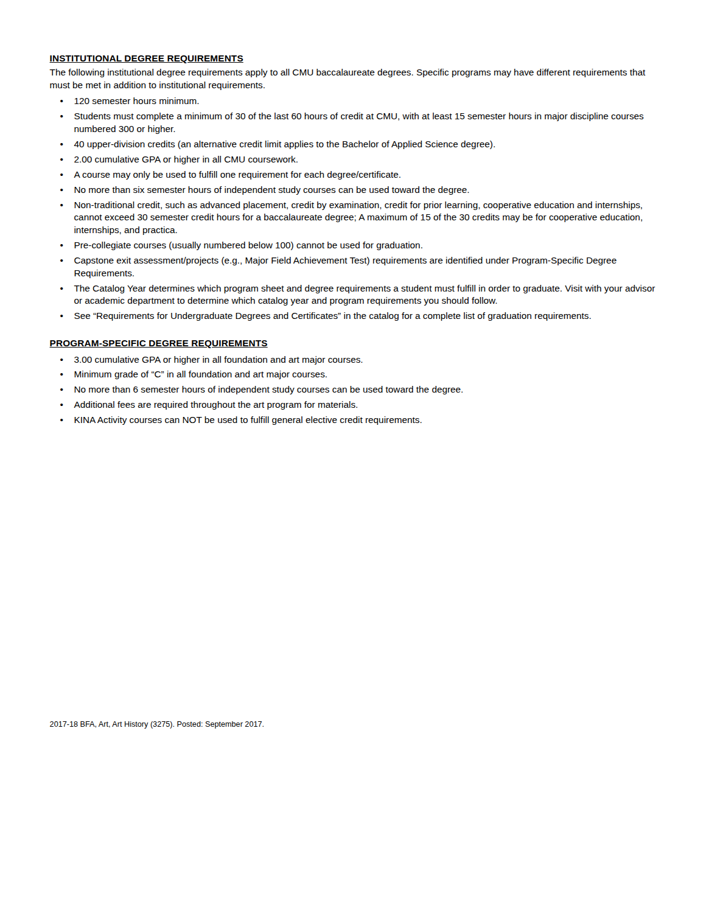INSTITUTIONAL DEGREE REQUIREMENTS
The following institutional degree requirements apply to all CMU baccalaureate degrees. Specific programs may have different requirements that must be met in addition to institutional requirements.
120 semester hours minimum.
Students must complete a minimum of 30 of the last 60 hours of credit at CMU, with at least 15 semester hours in major discipline courses numbered 300 or higher.
40 upper-division credits (an alternative credit limit applies to the Bachelor of Applied Science degree).
2.00 cumulative GPA or higher in all CMU coursework.
A course may only be used to fulfill one requirement for each degree/certificate.
No more than six semester hours of independent study courses can be used toward the degree.
Non-traditional credit, such as advanced placement, credit by examination, credit for prior learning, cooperative education and internships, cannot exceed 30 semester credit hours for a baccalaureate degree; A maximum of 15 of the 30 credits may be for cooperative education, internships, and practica.
Pre-collegiate courses (usually numbered below 100) cannot be used for graduation.
Capstone exit assessment/projects (e.g., Major Field Achievement Test) requirements are identified under Program-Specific Degree Requirements.
The Catalog Year determines which program sheet and degree requirements a student must fulfill in order to graduate. Visit with your advisor or academic department to determine which catalog year and program requirements you should follow.
See “Requirements for Undergraduate Degrees and Certificates” in the catalog for a complete list of graduation requirements.
PROGRAM-SPECIFIC DEGREE REQUIREMENTS
3.00 cumulative GPA or higher in all foundation and art major courses.
Minimum grade of “C” in all foundation and art major courses.
No more than 6 semester hours of independent study courses can be used toward the degree.
Additional fees are required throughout the art program for materials.
KINA Activity courses can NOT be used to fulfill general elective credit requirements.
2017-18 BFA, Art, Art History (3275). Posted: September 2017.